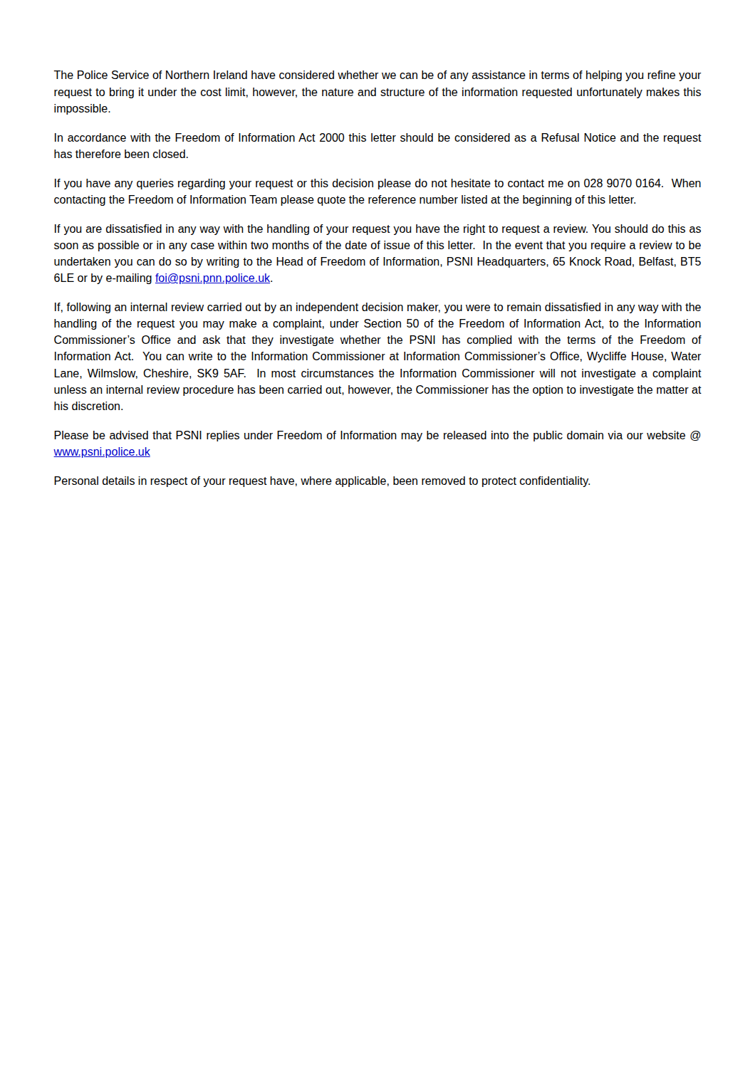The Police Service of Northern Ireland have considered whether we can be of any assistance in terms of helping you refine your request to bring it under the cost limit, however, the nature and structure of the information requested unfortunately makes this impossible.
In accordance with the Freedom of Information Act 2000 this letter should be considered as a Refusal Notice and the request has therefore been closed.
If you have any queries regarding your request or this decision please do not hesitate to contact me on 028 9070 0164. When contacting the Freedom of Information Team please quote the reference number listed at the beginning of this letter.
If you are dissatisfied in any way with the handling of your request you have the right to request a review. You should do this as soon as possible or in any case within two months of the date of issue of this letter. In the event that you require a review to be undertaken you can do so by writing to the Head of Freedom of Information, PSNI Headquarters, 65 Knock Road, Belfast, BT5 6LE or by e-mailing foi@psni.pnn.police.uk.
If, following an internal review carried out by an independent decision maker, you were to remain dissatisfied in any way with the handling of the request you may make a complaint, under Section 50 of the Freedom of Information Act, to the Information Commissioner’s Office and ask that they investigate whether the PSNI has complied with the terms of the Freedom of Information Act. You can write to the Information Commissioner at Information Commissioner’s Office, Wycliffe House, Water Lane, Wilmslow, Cheshire, SK9 5AF. In most circumstances the Information Commissioner will not investigate a complaint unless an internal review procedure has been carried out, however, the Commissioner has the option to investigate the matter at his discretion.
Please be advised that PSNI replies under Freedom of Information may be released into the public domain via our website @ www.psni.police.uk
Personal details in respect of your request have, where applicable, been removed to protect confidentiality.